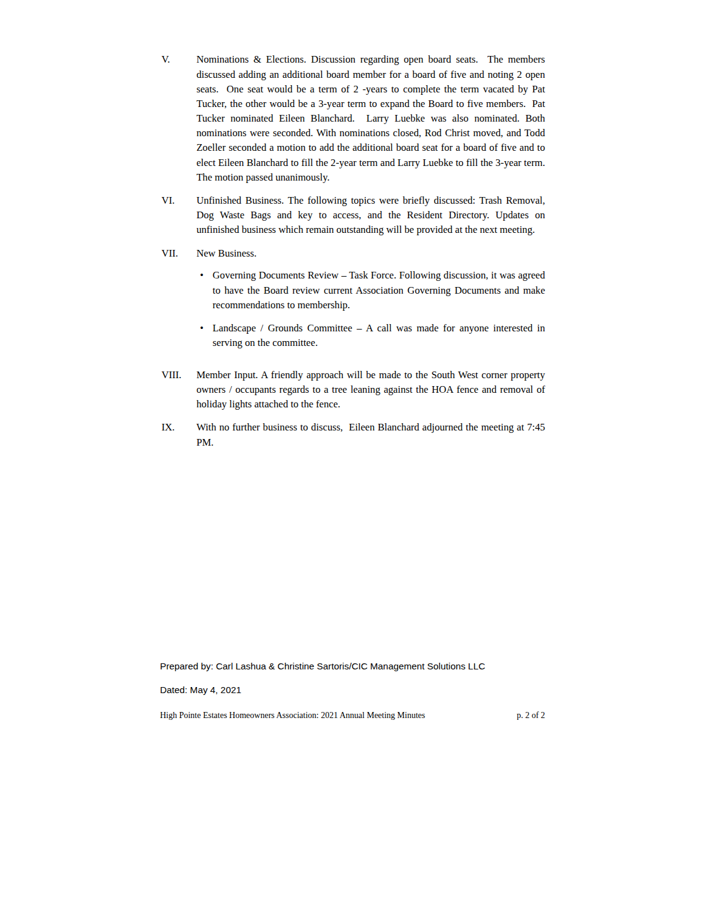V. Nominations & Elections. Discussion regarding open board seats. The members discussed adding an additional board member for a board of five and noting 2 open seats. One seat would be a term of 2 -years to complete the term vacated by Pat Tucker, the other would be a 3-year term to expand the Board to five members. Pat Tucker nominated Eileen Blanchard. Larry Luebke was also nominated. Both nominations were seconded. With nominations closed, Rod Christ moved, and Todd Zoeller seconded a motion to add the additional board seat for a board of five and to elect Eileen Blanchard to fill the 2-year term and Larry Luebke to fill the 3-year term. The motion passed unanimously.
VI. Unfinished Business. The following topics were briefly discussed: Trash Removal, Dog Waste Bags and key to access, and the Resident Directory. Updates on unfinished business which remain outstanding will be provided at the next meeting.
VII. New Business.
• Governing Documents Review – Task Force. Following discussion, it was agreed to have the Board review current Association Governing Documents and make recommendations to membership.
• Landscape / Grounds Committee – A call was made for anyone interested in serving on the committee.
VIII. Member Input. A friendly approach will be made to the South West corner property owners / occupants regards to a tree leaning against the HOA fence and removal of holiday lights attached to the fence.
IX. With no further business to discuss, Eileen Blanchard adjourned the meeting at 7:45 PM.
Prepared by: Carl Lashua & Christine Sartoris/CIC Management Solutions LLC
Dated: May 4, 2021
High Pointe Estates Homeowners Association: 2021 Annual Meeting Minutes p. 2 of 2